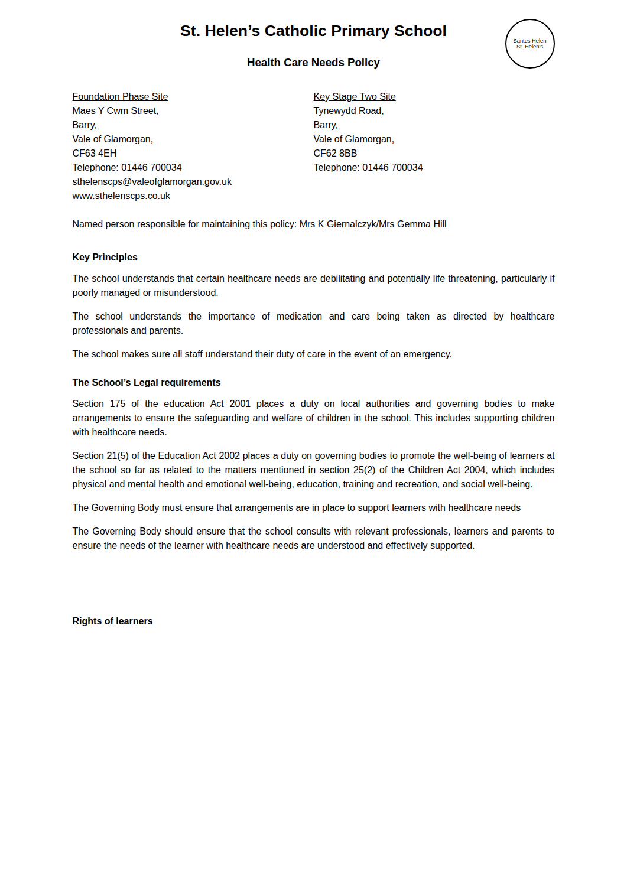Santes Helen
St. Helen's
St. Helen’s Catholic Primary School
Health Care Needs Policy
| Foundation Phase Site Maes Y Cwm Street, Barry, Vale of Glamorgan, CF63 4EH Telephone: 01446 700034 sthelenscps@valeofglamorgan.gov.uk www.sthelenscps.co.uk | Key Stage Two Site Tynewydd Road, Barry, Vale of Glamorgan, CF62 8BB Telephone: 01446 700034 |
Named person responsible for maintaining this policy: Mrs K Giernalczyk/Mrs Gemma Hill
Key Principles
The school understands that certain healthcare needs are debilitating and potentially life threatening, particularly if poorly managed or misunderstood.
The school understands the importance of medication and care being taken as directed by healthcare professionals and parents.
The school makes sure all staff understand their duty of care in the event of an emergency.
The School’s Legal requirements
Section 175 of the education Act 2001 places a duty on local authorities and governing bodies to make arrangements to ensure the safeguarding and welfare of children in the school. This includes supporting children with healthcare needs.
Section 21(5) of the Education Act 2002 places a duty on governing bodies to promote the well-being of learners at the school so far as related to the matters mentioned in section 25(2) of the Children Act 2004, which includes physical and mental health and emotional well-being, education, training and recreation, and social well-being.
The Governing Body must ensure that arrangements are in place to support learners with healthcare needs
The Governing Body should ensure that the school consults with relevant professionals, learners and parents to ensure the needs of the learner with healthcare needs are understood and effectively supported.
Rights of learners